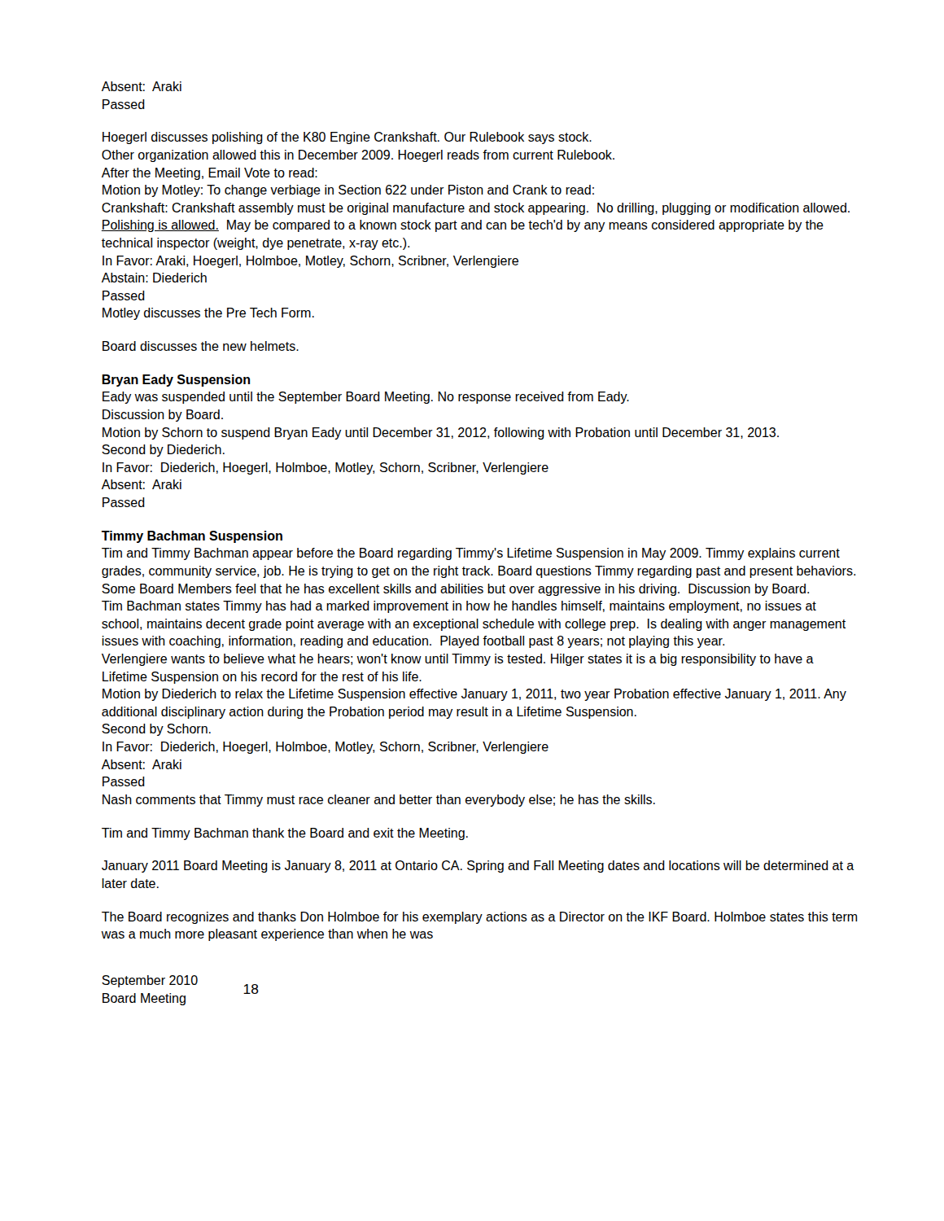Absent: Araki
Passed
Hoegerl discusses polishing of the K80 Engine Crankshaft. Our Rulebook says stock.
Other organization allowed this in December 2009. Hoegerl reads from current Rulebook.
After the Meeting, Email Vote to read:
Motion by Motley: To change verbiage in Section 622 under Piston and Crank to read:
Crankshaft: Crankshaft assembly must be original manufacture and stock appearing. No drilling, plugging or modification allowed. Polishing is allowed. May be compared to a known stock part and can be tech'd by any means considered appropriate by the technical inspector (weight, dye penetrate, x-ray etc.).
In Favor: Araki, Hoegerl, Holmboe, Motley, Schorn, Scribner, Verlengiere
Abstain: Diederich
Passed
Motley discusses the Pre Tech Form.
Board discusses the new helmets.
Bryan Eady Suspension
Eady was suspended until the September Board Meeting. No response received from Eady.
Discussion by Board.
Motion by Schorn to suspend Bryan Eady until December 31, 2012, following with Probation until December 31, 2013.
Second by Diederich.
In Favor: Diederich, Hoegerl, Holmboe, Motley, Schorn, Scribner, Verlengiere
Absent: Araki
Passed
Timmy Bachman Suspension
Tim and Timmy Bachman appear before the Board regarding Timmy's Lifetime Suspension in May 2009. Timmy explains current grades, community service, job. He is trying to get on the right track. Board questions Timmy regarding past and present behaviors. Some Board Members feel that he has excellent skills and abilities but over aggressive in his driving. Discussion by Board.
Tim Bachman states Timmy has had a marked improvement in how he handles himself, maintains employment, no issues at school, maintains decent grade point average with an exceptional schedule with college prep. Is dealing with anger management issues with coaching, information, reading and education. Played football past 8 years; not playing this year.
Verlengiere wants to believe what he hears; won't know until Timmy is tested. Hilger states it is a big responsibility to have a Lifetime Suspension on his record for the rest of his life.
Motion by Diederich to relax the Lifetime Suspension effective January 1, 2011, two year Probation effective January 1, 2011. Any additional disciplinary action during the Probation period may result in a Lifetime Suspension.
Second by Schorn.
In Favor: Diederich, Hoegerl, Holmboe, Motley, Schorn, Scribner, Verlengiere
Absent: Araki
Passed
Nash comments that Timmy must race cleaner and better than everybody else; he has the skills.
Tim and Timmy Bachman thank the Board and exit the Meeting.
January 2011 Board Meeting is January 8, 2011 at Ontario CA. Spring and Fall Meeting dates and locations will be determined at a later date.
The Board recognizes and thanks Don Holmboe for his exemplary actions as a Director on the IKF Board. Holmboe states this term was a much more pleasant experience than when he was
September 2010
Board Meeting
18